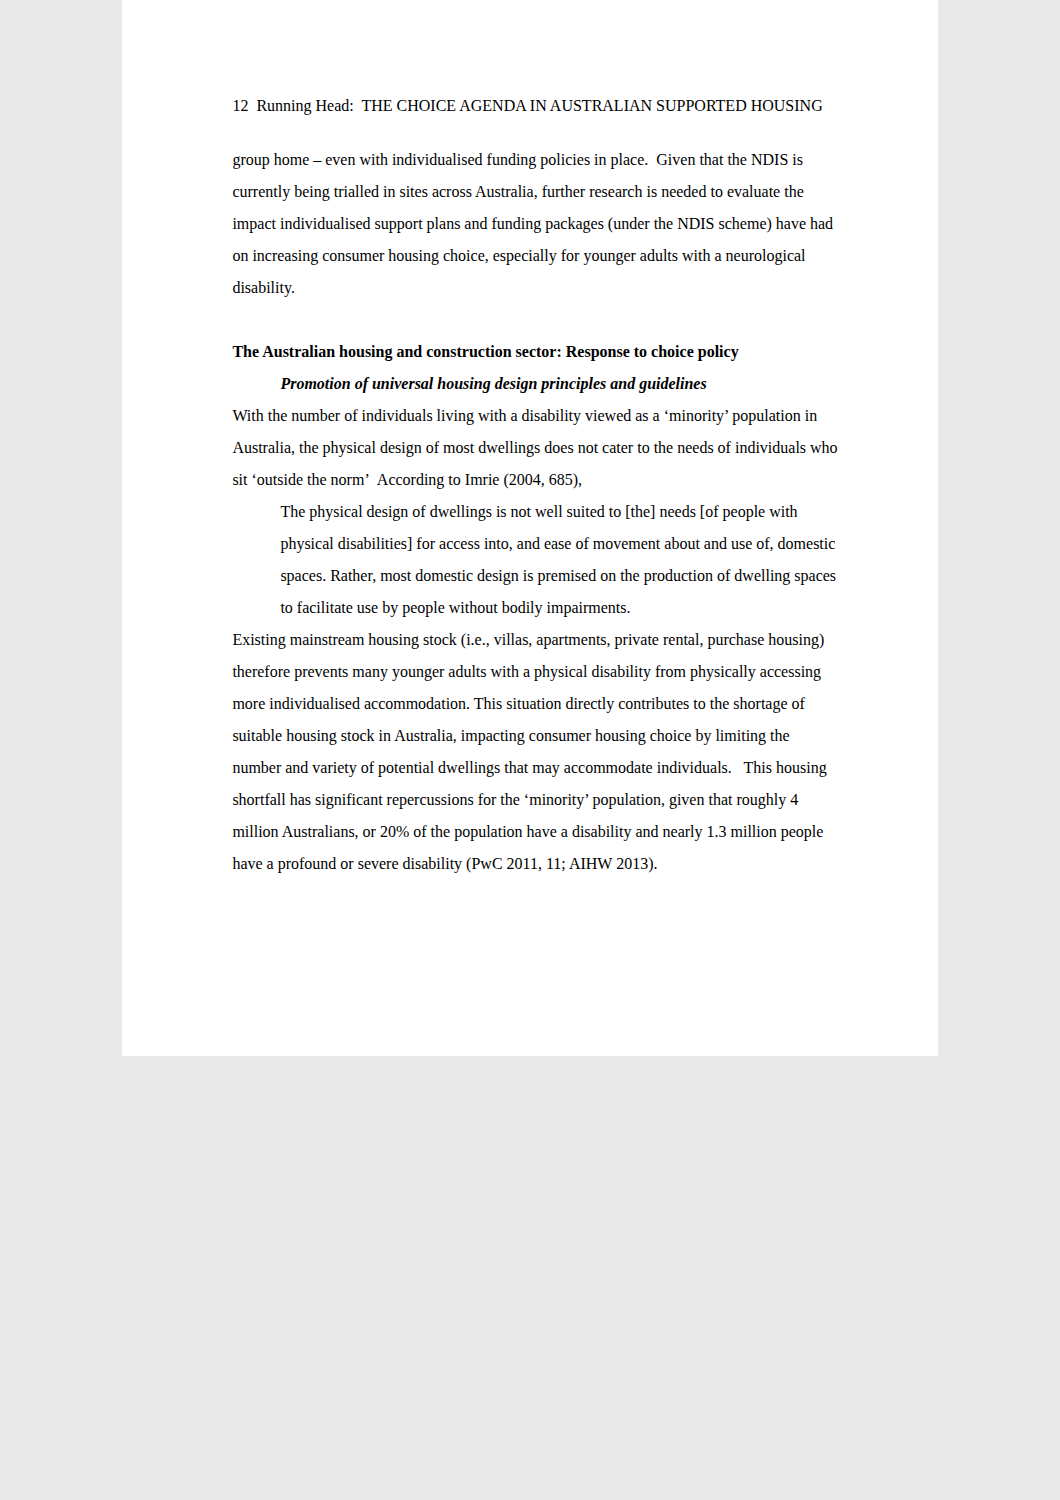12 Running Head: THE CHOICE AGENDA IN AUSTRALIAN SUPPORTED HOUSING
group home – even with individualised funding policies in place. Given that the NDIS is currently being trialled in sites across Australia, further research is needed to evaluate the impact individualised support plans and funding packages (under the NDIS scheme) have had on increasing consumer housing choice, especially for younger adults with a neurological disability.
The Australian housing and construction sector: Response to choice policy
Promotion of universal housing design principles and guidelines
With the number of individuals living with a disability viewed as a ‘minority’ population in Australia, the physical design of most dwellings does not cater to the needs of individuals who sit ‘outside the norm’ According to Imrie (2004, 685),
The physical design of dwellings is not well suited to [the] needs [of people with physical disabilities] for access into, and ease of movement about and use of, domestic spaces. Rather, most domestic design is premised on the production of dwelling spaces to facilitate use by people without bodily impairments.
Existing mainstream housing stock (i.e., villas, apartments, private rental, purchase housing) therefore prevents many younger adults with a physical disability from physically accessing more individualised accommodation. This situation directly contributes to the shortage of suitable housing stock in Australia, impacting consumer housing choice by limiting the number and variety of potential dwellings that may accommodate individuals. This housing shortfall has significant repercussions for the ‘minority’ population, given that roughly 4 million Australians, or 20% of the population have a disability and nearly 1.3 million people have a profound or severe disability (PwC 2011, 11; AIHW 2013).